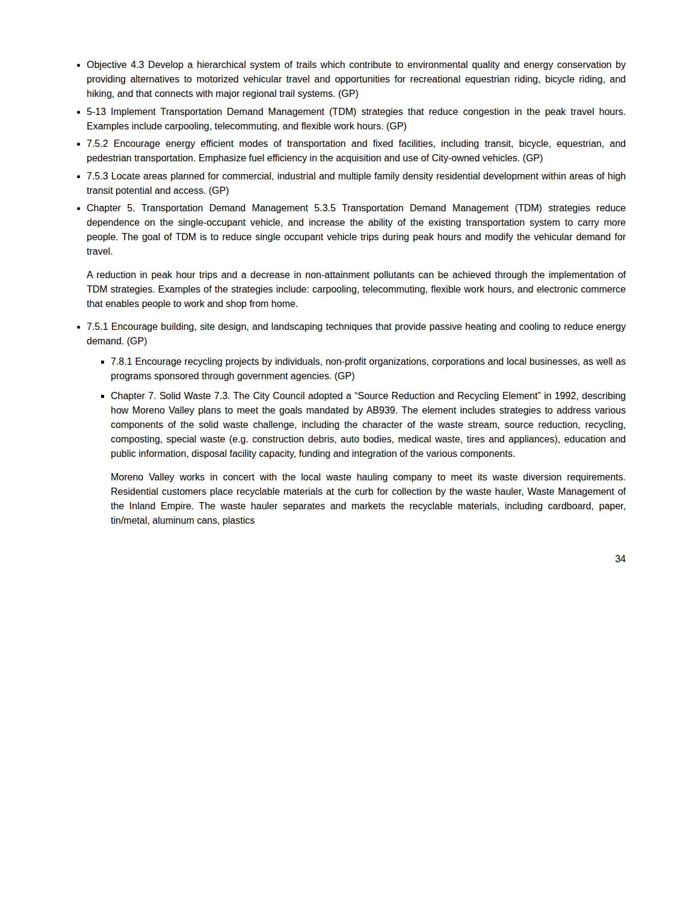Objective 4.3 Develop a hierarchical system of trails which contribute to environmental quality and energy conservation by providing alternatives to motorized vehicular travel and opportunities for recreational equestrian riding, bicycle riding, and hiking, and that connects with major regional trail systems. (GP)
5-13 Implement Transportation Demand Management (TDM) strategies that reduce congestion in the peak travel hours. Examples include carpooling, telecommuting, and flexible work hours. (GP)
7.5.2 Encourage energy efficient modes of transportation and fixed facilities, including transit, bicycle, equestrian, and pedestrian transportation. Emphasize fuel efficiency in the acquisition and use of City-owned vehicles. (GP)
7.5.3 Locate areas planned for commercial, industrial and multiple family density residential development within areas of high transit potential and access. (GP)
Chapter 5. Transportation Demand Management 5.3.5 Transportation Demand Management (TDM) strategies reduce dependence on the single-occupant vehicle, and increase the ability of the existing transportation system to carry more people. The goal of TDM is to reduce single occupant vehicle trips during peak hours and modify the vehicular demand for travel.
A reduction in peak hour trips and a decrease in non-attainment pollutants can be achieved through the implementation of TDM strategies. Examples of the strategies include: carpooling, telecommuting, flexible work hours, and electronic commerce that enables people to work and shop from home.
7.5.1 Encourage building, site design, and landscaping techniques that provide passive heating and cooling to reduce energy demand. (GP)
7.8.1 Encourage recycling projects by individuals, non-profit organizations, corporations and local businesses, as well as programs sponsored through government agencies. (GP)
Chapter 7. Solid Waste 7.3. The City Council adopted a “Source Reduction and Recycling Element” in 1992, describing how Moreno Valley plans to meet the goals mandated by AB939. The element includes strategies to address various components of the solid waste challenge, including the character of the waste stream, source reduction, recycling, composting, special waste (e.g. construction debris, auto bodies, medical waste, tires and appliances), education and public information, disposal facility capacity, funding and integration of the various components.
Moreno Valley works in concert with the local waste hauling company to meet its waste diversion requirements. Residential customers place recyclable materials at the curb for collection by the waste hauler, Waste Management of the Inland Empire. The waste hauler separates and markets the recyclable materials, including cardboard, paper, tin/metal, aluminum cans, plastics
34